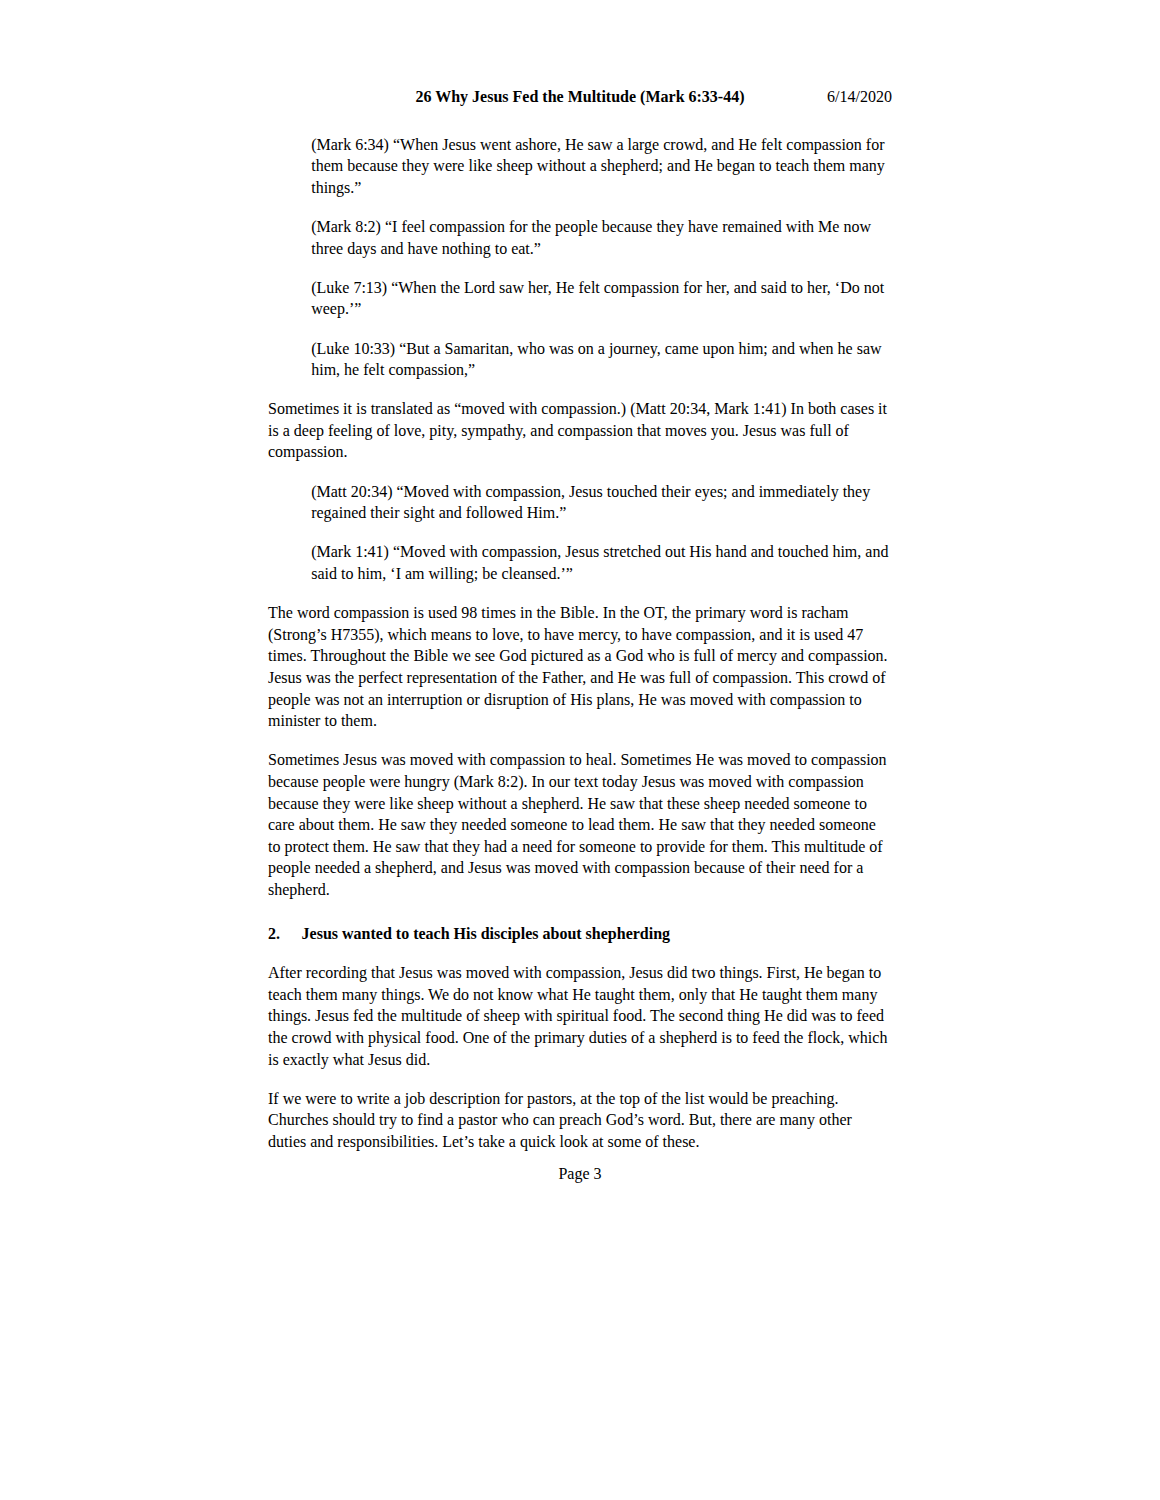26 Why Jesus Fed the Multitude (Mark 6:33-44)
6/14/2020
(Mark 6:34) “When Jesus went ashore, He saw a large crowd, and He felt compassion for them because they were like sheep without a shepherd; and He began to teach them many things.”
(Mark 8:2) “I feel compassion for the people because they have remained with Me now three days and have nothing to eat.”
(Luke 7:13) “When the Lord saw her, He felt compassion for her, and said to her, ‘Do not weep.’”
(Luke 10:33) “But a Samaritan, who was on a journey, came upon him; and when he saw him, he felt compassion,”
Sometimes it is translated as “moved with compassion.) (Matt 20:34, Mark 1:41) In both cases it is a deep feeling of love, pity, sympathy, and compassion that moves you. Jesus was full of compassion.
(Matt 20:34) “Moved with compassion, Jesus touched their eyes; and immediately they regained their sight and followed Him.”
(Mark 1:41) “Moved with compassion, Jesus stretched out His hand and touched him, and said to him, ‘I am willing; be cleansed.’”
The word compassion is used 98 times in the Bible. In the OT, the primary word is racham (Strong’s H7355), which means to love, to have mercy, to have compassion, and it is used 47 times. Throughout the Bible we see God pictured as a God who is full of mercy and compassion. Jesus was the perfect representation of the Father, and He was full of compassion. This crowd of people was not an interruption or disruption of His plans, He was moved with compassion to minister to them.
Sometimes Jesus was moved with compassion to heal. Sometimes He was moved to compassion because people were hungry (Mark 8:2). In our text today Jesus was moved with compassion because they were like sheep without a shepherd. He saw that these sheep needed someone to care about them. He saw they needed someone to lead them. He saw that they needed someone to protect them. He saw that they had a need for someone to provide for them. This multitude of people needed a shepherd, and Jesus was moved with compassion because of their need for a shepherd.
2. Jesus wanted to teach His disciples about shepherding
After recording that Jesus was moved with compassion, Jesus did two things. First, He began to teach them many things. We do not know what He taught them, only that He taught them many things. Jesus fed the multitude of sheep with spiritual food. The second thing He did was to feed the crowd with physical food. One of the primary duties of a shepherd is to feed the flock, which is exactly what Jesus did.
If we were to write a job description for pastors, at the top of the list would be preaching. Churches should try to find a pastor who can preach God’s word. But, there are many other duties and responsibilities. Let’s take a quick look at some of these.
Page 3